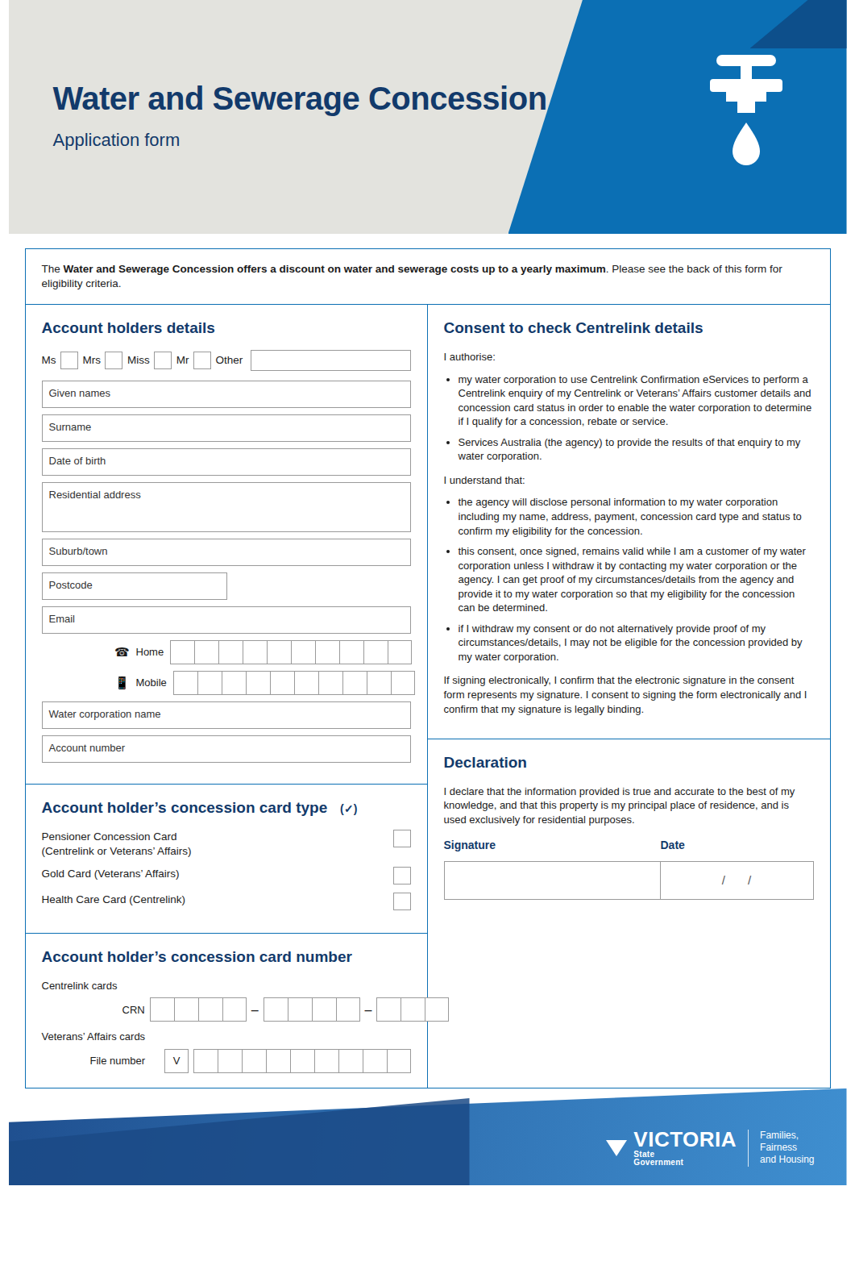Water and Sewerage Concession
Application form
The Water and Sewerage Concession offers a discount on water and sewerage costs up to a yearly maximum. Please see the back of this form for eligibility criteria.
Account holders details
Ms Mrs Miss Mr Other
Given names
Surname
Date of birth
Residential address
Suburb/town
Postcode
Email
☎ Home
📱 Mobile
Water corporation name
Account number
Account holder’s concession card type (✓)
Pensioner Concession Card
(Centrelink or Veterans’ Affairs)
Gold Card (Veterans’ Affairs)
Health Care Card (Centrelink)
Account holder’s concession card number
Centrelink cards
CRN – –
Veterans’ Affairs cards
File number V
Consent to check Centrelink details
I authorise:
my water corporation to use Centrelink Confirmation eServices to perform a Centrelink enquiry of my Centrelink or Veterans’ Affairs customer details and concession card status in order to enable the water corporation to determine if I qualify for a concession, rebate or service.
Services Australia (the agency) to provide the results of that enquiry to my water corporation.
I understand that:
the agency will disclose personal information to my water corporation including my name, address, payment, concession card type and status to confirm my eligibility for the concession.
this consent, once signed, remains valid while I am a customer of my water corporation unless I withdraw it by contacting my water corporation or the agency. I can get proof of my circumstances/details from the agency and provide it to my water corporation so that my eligibility for the concession can be determined.
if I withdraw my consent or do not alternatively provide proof of my circumstances/details, I may not be eligible for the concession provided by my water corporation.
If signing electronically, I confirm that the electronic signature in the consent form represents my signature. I consent to signing the form electronically and I confirm that my signature is legally binding.
Declaration
I declare that the information provided is true and accurate to the best of my knowledge, and that this property is my principal place of residence, and is used exclusively for residential purposes.
Signature Date
//
VICTORIA
State
Government
Families,
Fairness
and Housing